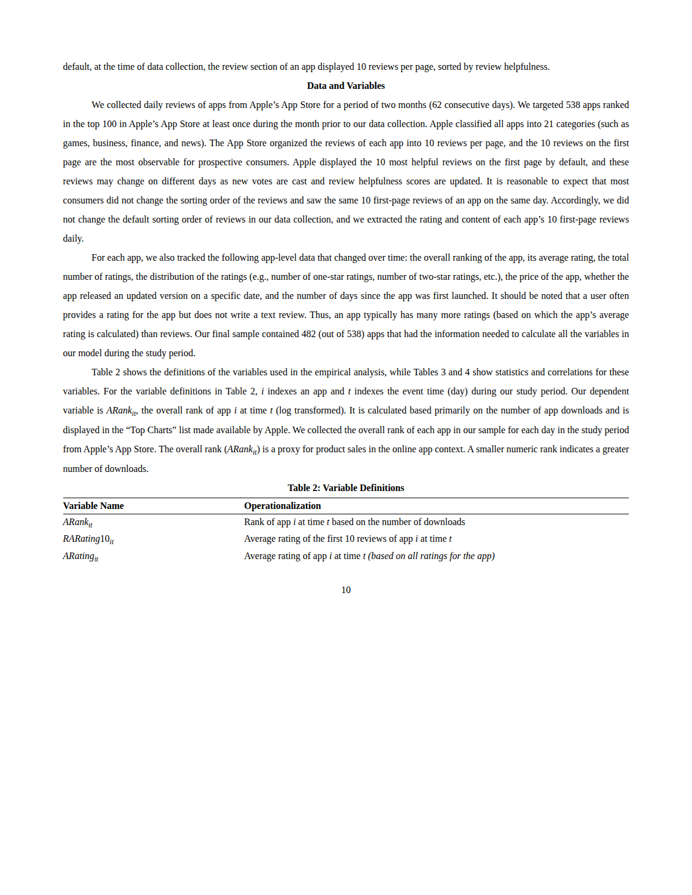default, at the time of data collection, the review section of an app displayed 10 reviews per page, sorted by review helpfulness.
Data and Variables
We collected daily reviews of apps from Apple’s App Store for a period of two months (62 consecutive days). We targeted 538 apps ranked in the top 100 in Apple’s App Store at least once during the month prior to our data collection. Apple classified all apps into 21 categories (such as games, business, finance, and news). The App Store organized the reviews of each app into 10 reviews per page, and the 10 reviews on the first page are the most observable for prospective consumers. Apple displayed the 10 most helpful reviews on the first page by default, and these reviews may change on different days as new votes are cast and review helpfulness scores are updated. It is reasonable to expect that most consumers did not change the sorting order of the reviews and saw the same 10 first-page reviews of an app on the same day. Accordingly, we did not change the default sorting order of reviews in our data collection, and we extracted the rating and content of each app’s 10 first-page reviews daily.
For each app, we also tracked the following app-level data that changed over time: the overall ranking of the app, its average rating, the total number of ratings, the distribution of the ratings (e.g., number of one-star ratings, number of two-star ratings, etc.), the price of the app, whether the app released an updated version on a specific date, and the number of days since the app was first launched. It should be noted that a user often provides a rating for the app but does not write a text review. Thus, an app typically has many more ratings (based on which the app’s average rating is calculated) than reviews. Our final sample contained 482 (out of 538) apps that had the information needed to calculate all the variables in our model during the study period.
Table 2 shows the definitions of the variables used in the empirical analysis, while Tables 3 and 4 show statistics and correlations for these variables. For the variable definitions in Table 2, i indexes an app and t indexes the event time (day) during our study period. Our dependent variable is ARank it, the overall rank of app i at time t (log transformed). It is calculated based primarily on the number of app downloads and is displayed in the “Top Charts” list made available by Apple. We collected the overall rank of each app in our sample for each day in the study period from Apple’s App Store. The overall rank (ARank it) is a proxy for product sales in the online app context. A smaller numeric rank indicates a greater number of downloads.
Table 2: Variable Definitions
| Variable Name | Operationalization |
| --- | --- |
| ARank it | Rank of app i at time t based on the number of downloads |
| RARating 10 it | Average rating of the first 10 reviews of app i at time t |
| ARating it | Average rating of app i at time t (based on all ratings for the app) |
10